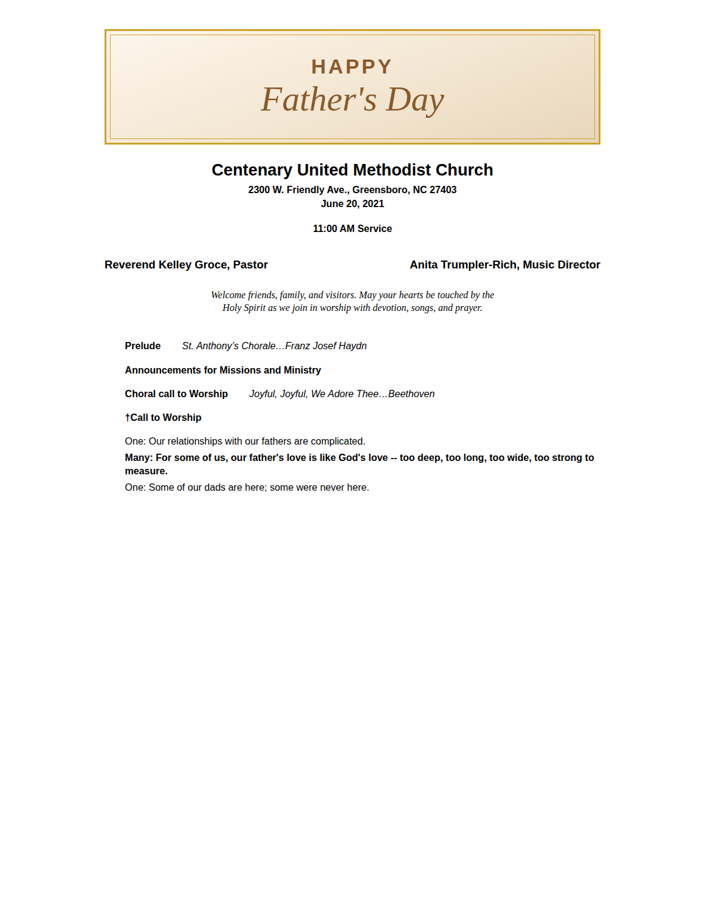Happy
Father's Day
Centenary United Methodist Church
2300 W. Friendly Ave., Greensboro, NC 27403
June 20, 2021
11:00 AM Service
Reverend Kelley Groce, Pastor Anita Trumpler-Rich, Music Director
Welcome friends, family, and visitors. May your hearts be touched by the
Holy Spirit as we join in worship with devotion, songs, and prayer.
Prelude St. Anthony’s Chorale…Franz Josef Haydn
Announcements for Missions and Ministry
Choral call to Worship Joyful, Joyful, We Adore Thee…Beethoven
†Call to Worship
One: Our relationships with our fathers are complicated.
Many: For some of us, our father's love is like God's love -- too deep, too long, too wide, too strong to measure.
One: Some of our dads are here; some were never here.